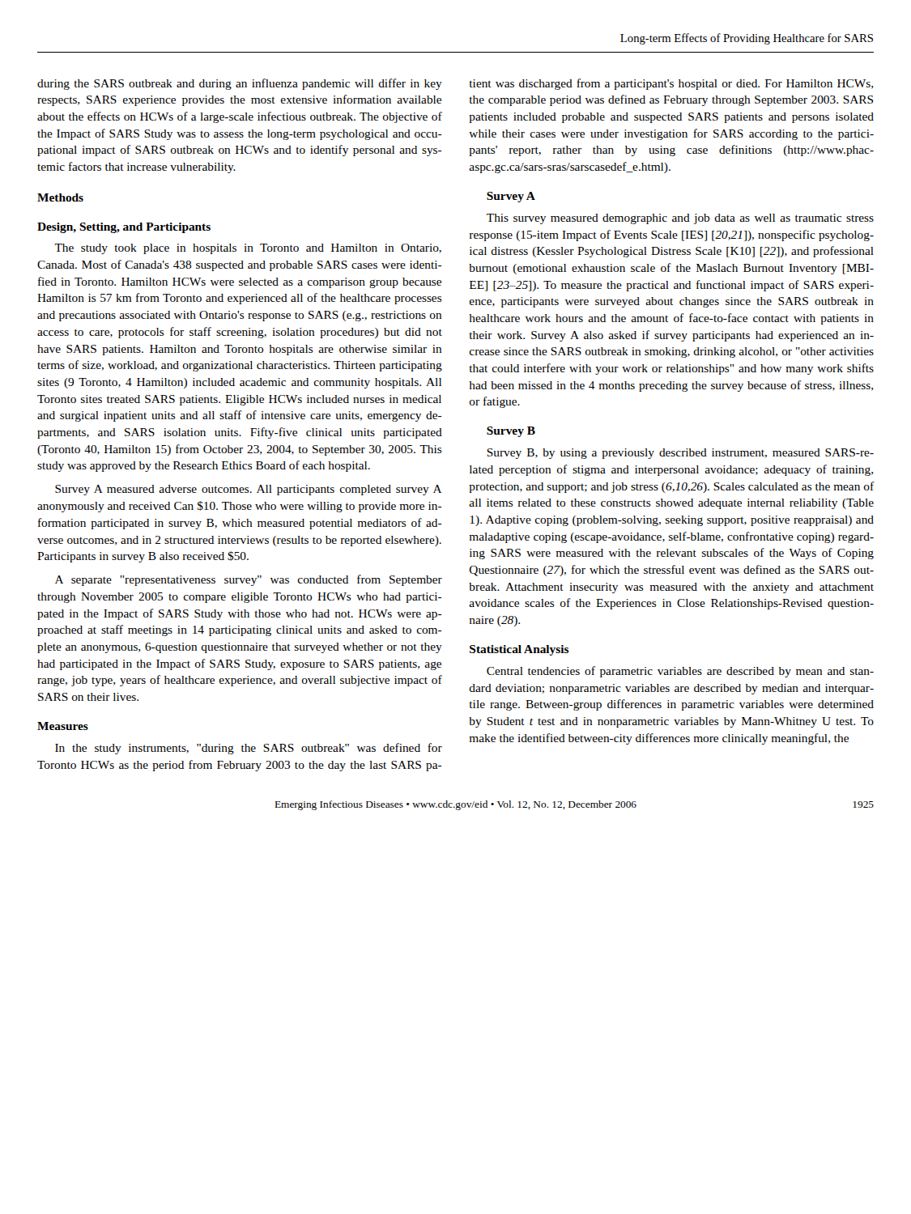Long-term Effects of Providing Healthcare for SARS
during the SARS outbreak and during an influenza pandemic will differ in key respects, SARS experience provides the most extensive information available about the effects on HCWs of a large-scale infectious outbreak. The objective of the Impact of SARS Study was to assess the long-term psychological and occupational impact of SARS outbreak on HCWs and to identify personal and systemic factors that increase vulnerability.
Methods
Design, Setting, and Participants
The study took place in hospitals in Toronto and Hamilton in Ontario, Canada. Most of Canada's 438 suspected and probable SARS cases were identified in Toronto. Hamilton HCWs were selected as a comparison group because Hamilton is 57 km from Toronto and experienced all of the healthcare processes and precautions associated with Ontario's response to SARS (e.g., restrictions on access to care, protocols for staff screening, isolation procedures) but did not have SARS patients. Hamilton and Toronto hospitals are otherwise similar in terms of size, workload, and organizational characteristics. Thirteen participating sites (9 Toronto, 4 Hamilton) included academic and community hospitals. All Toronto sites treated SARS patients. Eligible HCWs included nurses in medical and surgical inpatient units and all staff of intensive care units, emergency departments, and SARS isolation units. Fifty-five clinical units participated (Toronto 40, Hamilton 15) from October 23, 2004, to September 30, 2005. This study was approved by the Research Ethics Board of each hospital.
Survey A measured adverse outcomes. All participants completed survey A anonymously and received Can $10. Those who were willing to provide more information participated in survey B, which measured potential mediators of adverse outcomes, and in 2 structured interviews (results to be reported elsewhere). Participants in survey B also received $50.
A separate "representativeness survey" was conducted from September through November 2005 to compare eligible Toronto HCWs who had participated in the Impact of SARS Study with those who had not. HCWs were approached at staff meetings in 14 participating clinical units and asked to complete an anonymous, 6-question questionnaire that surveyed whether or not they had participated in the Impact of SARS Study, exposure to SARS patients, age range, job type, years of healthcare experience, and overall subjective impact of SARS on their lives.
Measures
In the study instruments, "during the SARS outbreak" was defined for Toronto HCWs as the period from February 2003 to the day the last SARS patient was discharged from a participant's hospital or died. For Hamilton HCWs, the comparable period was defined as February through September 2003. SARS patients included probable and suspected SARS patients and persons isolated while their cases were under investigation for SARS according to the participants' report, rather than by using case definitions (http://www.phac-aspc.gc.ca/sars-sras/sarscasedef_e.html).
Survey A
This survey measured demographic and job data as well as traumatic stress response (15-item Impact of Events Scale [IES] [20,21]), nonspecific psychological distress (Kessler Psychological Distress Scale [K10] [22]), and professional burnout (emotional exhaustion scale of the Maslach Burnout Inventory [MBI-EE] [23–25]). To measure the practical and functional impact of SARS experience, participants were surveyed about changes since the SARS outbreak in healthcare work hours and the amount of face-to-face contact with patients in their work. Survey A also asked if survey participants had experienced an increase since the SARS outbreak in smoking, drinking alcohol, or "other activities that could interfere with your work or relationships" and how many work shifts had been missed in the 4 months preceding the survey because of stress, illness, or fatigue.
Survey B
Survey B, by using a previously described instrument, measured SARS-related perception of stigma and interpersonal avoidance; adequacy of training, protection, and support; and job stress (6,10,26). Scales calculated as the mean of all items related to these constructs showed adequate internal reliability (Table 1). Adaptive coping (problem-solving, seeking support, positive reappraisal) and maladaptive coping (escape-avoidance, self-blame, confrontative coping) regarding SARS were measured with the relevant subscales of the Ways of Coping Questionnaire (27), for which the stressful event was defined as the SARS outbreak. Attachment insecurity was measured with the anxiety and attachment avoidance scales of the Experiences in Close Relationships-Revised questionnaire (28).
Statistical Analysis
Central tendencies of parametric variables are described by mean and standard deviation; nonparametric variables are described by median and interquartile range. Between-group differences in parametric variables were determined by Student t test and in nonparametric variables by Mann-Whitney U test. To make the identified between-city differences more clinically meaningful, the
Emerging Infectious Diseases • www.cdc.gov/eid • Vol. 12, No. 12, December 2006
1925